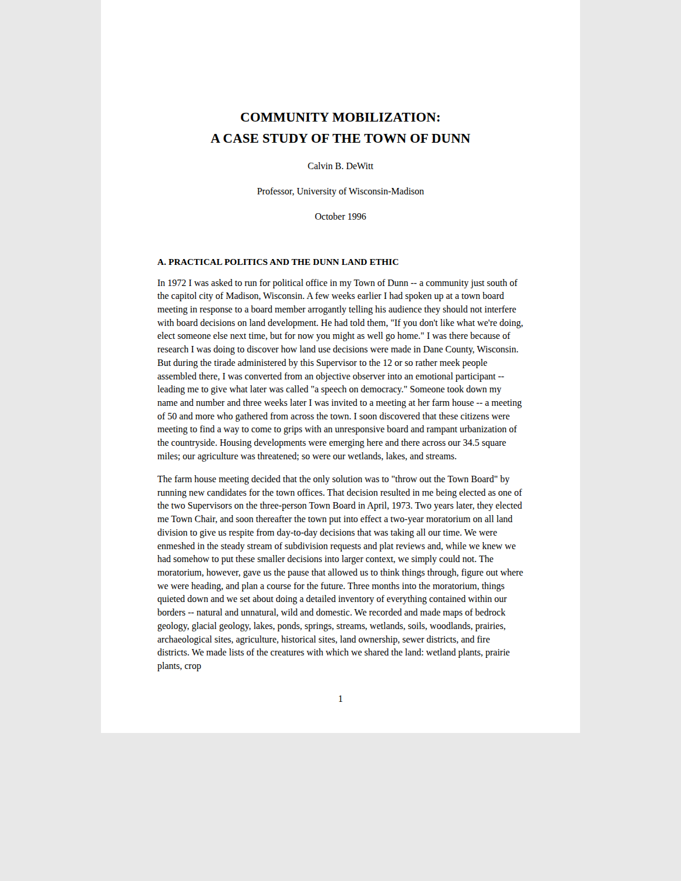COMMUNITY MOBILIZATION:
A CASE STUDY OF THE TOWN OF DUNN
Calvin B. DeWitt
Professor, University of Wisconsin-Madison
October 1996
A. PRACTICAL POLITICS AND THE DUNN LAND ETHIC
In 1972 I was asked to run for political office in my Town of Dunn -- a community just south of the capitol city of Madison, Wisconsin. A few weeks earlier I had spoken up at a town board meeting in response to a board member arrogantly telling his audience they should not interfere with board decisions on land development. He had told them, "If you don't like what we're doing, elect someone else next time, but for now you might as well go home." I was there because of research I was doing to discover how land use decisions were made in Dane County, Wisconsin. But during the tirade administered by this Supervisor to the 12 or so rather meek people assembled there, I was converted from an objective observer into an emotional participant -- leading me to give what later was called "a speech on democracy." Someone took down my name and number and three weeks later I was invited to a meeting at her farm house -- a meeting of 50 and more who gathered from across the town. I soon discovered that these citizens were meeting to find a way to come to grips with an unresponsive board and rampant urbanization of the countryside. Housing developments were emerging here and there across our 34.5 square miles; our agriculture was threatened; so were our wetlands, lakes, and streams.
The farm house meeting decided that the only solution was to "throw out the Town Board" by running new candidates for the town offices. That decision resulted in me being elected as one of the two Supervisors on the three-person Town Board in April, 1973. Two years later, they elected me Town Chair, and soon thereafter the town put into effect a two-year moratorium on all land division to give us respite from day-to-day decisions that was taking all our time. We were enmeshed in the steady stream of subdivision requests and plat reviews and, while we knew we had somehow to put these smaller decisions into larger context, we simply could not. The moratorium, however, gave us the pause that allowed us to think things through, figure out where we were heading, and plan a course for the future. Three months into the moratorium, things quieted down and we set about doing a detailed inventory of everything contained within our borders -- natural and unnatural, wild and domestic. We recorded and made maps of bedrock geology, glacial geology, lakes, ponds, springs, streams, wetlands, soils, woodlands, prairies, archaeological sites, agriculture, historical sites, land ownership, sewer districts, and fire districts. We made lists of the creatures with which we shared the land: wetland plants, prairie plants, crop
1